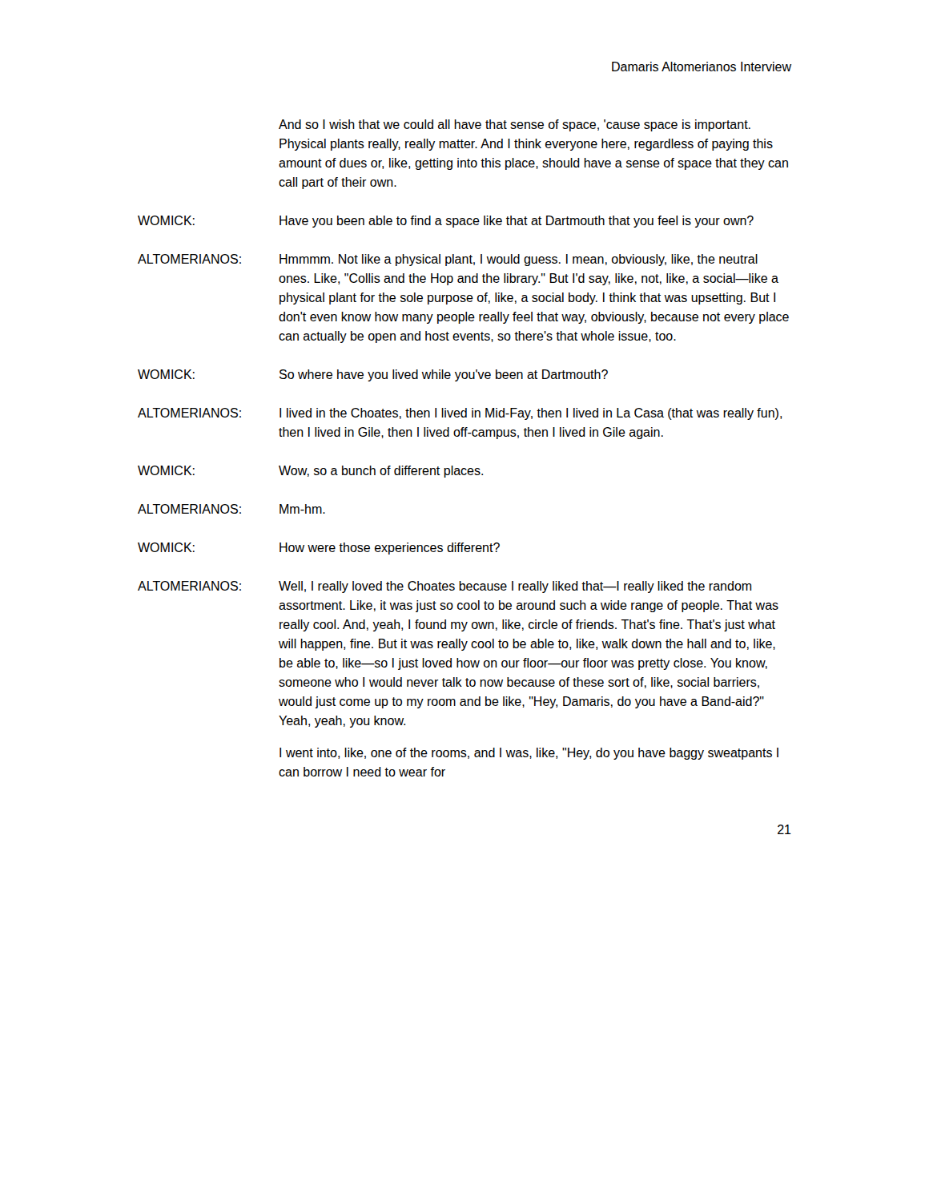Damaris Altomerianos Interview
And so I wish that we could all have that sense of space, 'cause space is important. Physical plants really, really matter. And I think everyone here, regardless of paying this amount of dues or, like, getting into this place, should have a sense of space that they can call part of their own.
Womick:
Have you been able to find a space like that at Dartmouth that you feel is your own?
Altomerianos:
Hmmmm. Not like a physical plant, I would guess. I mean, obviously, like, the neutral ones. Like, "Collis and the Hop and the library." But I'd say, like, not, like, a social—like a physical plant for the sole purpose of, like, a social body. I think that was upsetting. But I don't even know how many people really feel that way, obviously, because not every place can actually be open and host events, so there's that whole issue, too.
Womick:
So where have you lived while you've been at Dartmouth?
Altomerianos:
I lived in the Choates, then I lived in Mid-Fay, then I lived in La Casa (that was really fun), then I lived in Gile, then I lived off-campus, then I lived in Gile again.
Womick:
Wow, so a bunch of different places.
Altomerianos:
Mm-hm.
Womick:
How were those experiences different?
Altomerianos:
Well, I really loved the Choates because I really liked that—I really liked the random assortment. Like, it was just so cool to be around such a wide range of people. That was really cool. And, yeah, I found my own, like, circle of friends. That's fine. That's just what will happen, fine. But it was really cool to be able to, like, walk down the hall and to, like, be able to, like—so I just loved how on our floor—our floor was pretty close. You know, someone who I would never talk to now because of these sort of, like, social barriers, would just come up to my room and be like, "Hey, Damaris, do you have a Band-aid?" Yeah, yeah, you know.
I went into, like, one of the rooms, and I was, like, "Hey, do you have baggy sweatpants I can borrow I need to wear for
21